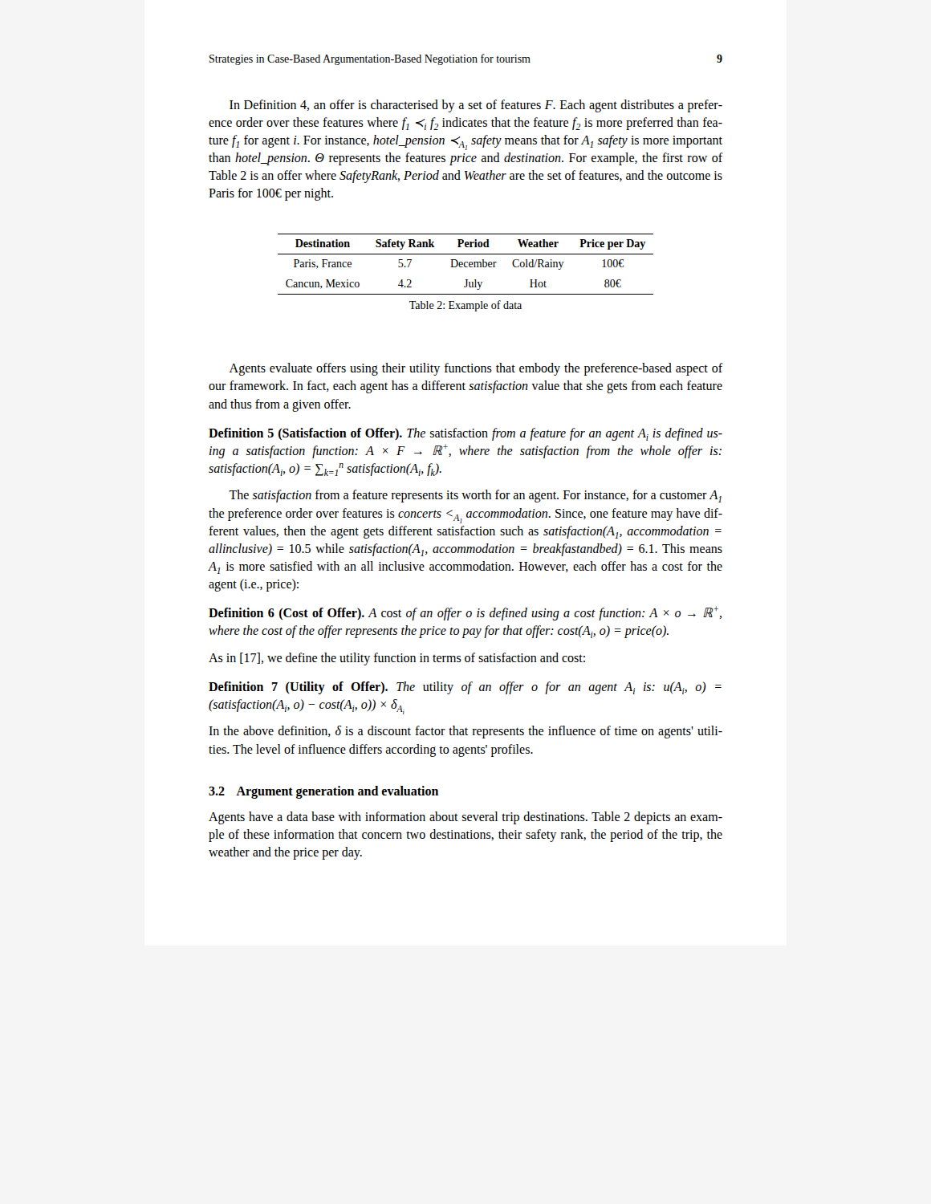Strategies in Case-Based Argumentation-Based Negotiation for tourism 9
In Definition 4, an offer is characterised by a set of features F. Each agent distributes a preference order over these features where f1 ≺i f2 indicates that the feature f2 is more preferred than feature f1 for agent i. For instance, hotel_pension ≺A1 safety means that for A1 safety is more important than hotel_pension. Θ represents the features price and destination. For example, the first row of Table 2 is an offer where SafetyRank, Period and Weather are the set of features, and the outcome is Paris for 100€ per night.
| Destination | Safety Rank | Period | Weather | Price per Day |
| --- | --- | --- | --- | --- |
| Paris, France | 5.7 | December | Cold/Rainy | 100€ |
| Cancun, Mexico | 4.2 | July | Hot | 80€ |
Table 2: Example of data
Agents evaluate offers using their utility functions that embody the preference-based aspect of our framework. In fact, each agent has a different satisfaction value that she gets from each feature and thus from a given offer.
Definition 5 (Satisfaction of Offer). The satisfaction from a feature for an agent Ai is defined using a satisfaction function: A × F → ℝ+, where the satisfaction from the whole offer is: satisfaction(Ai, o) = ∑k=1n satisfaction(Ai, fk).
The satisfaction from a feature represents its worth for an agent. For instance, for a customer A1 the preference order over features is concerts <A1 accommodation. Since, one feature may have different values, then the agent gets different satisfaction such as satisfaction(A1, accommodation = allinclusive) = 10.5 while satisfaction(A1, accommodation = breakfastandbed) = 6.1. This means A1 is more satisfied with an all inclusive accommodation. However, each offer has a cost for the agent (i.e., price):
Definition 6 (Cost of Offer). A cost of an offer o is defined using a cost function: A × o → ℝ+, where the cost of the offer represents the price to pay for that offer: cost(Ai, o) = price(o).
As in [17], we define the utility function in terms of satisfaction and cost:
Definition 7 (Utility of Offer). The utility of an offer o for an agent Ai is: u(Ai, o) = (satisfaction(Ai, o) − cost(Ai, o)) × δAi
In the above definition, δ is a discount factor that represents the influence of time on agents' utilities. The level of influence differs according to agents' profiles.
3.2 Argument generation and evaluation
Agents have a data base with information about several trip destinations. Table 2 depicts an example of these information that concern two destinations, their safety rank, the period of the trip, the weather and the price per day.